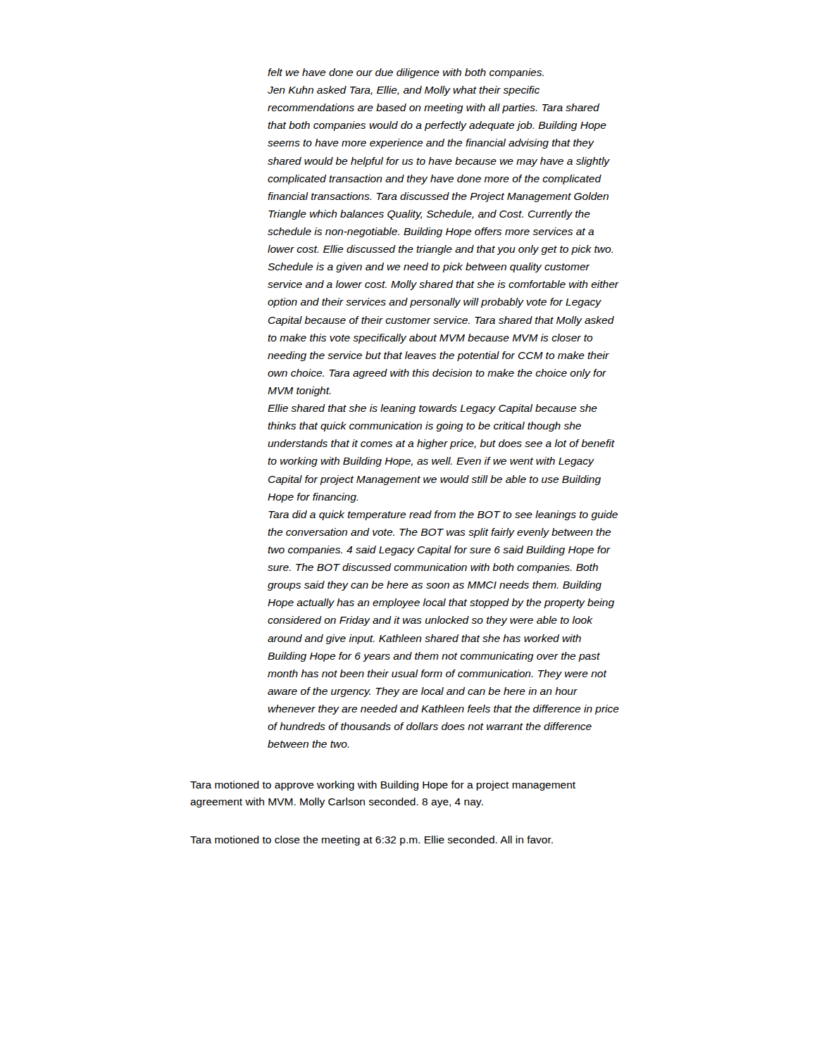felt we have done our due diligence with both companies.
Jen Kuhn asked Tara, Ellie, and Molly what their specific recommendations are based on meeting with all parties. Tara shared that both companies would do a perfectly adequate job. Building Hope seems to have more experience and the financial advising that they shared would be helpful for us to have because we may have a slightly complicated transaction and they have done more of the complicated financial transactions. Tara discussed the Project Management Golden Triangle which balances Quality, Schedule, and Cost. Currently the schedule is non-negotiable. Building Hope offers more services at a lower cost. Ellie discussed the triangle and that you only get to pick two. Schedule is a given and we need to pick between quality customer service and a lower cost. Molly shared that she is comfortable with either option and their services and personally will probably vote for Legacy Capital because of their customer service. Tara shared that Molly asked to make this vote specifically about MVM because MVM is closer to needing the service but that leaves the potential for CCM to make their own choice. Tara agreed with this decision to make the choice only for MVM tonight.
Ellie shared that she is leaning towards Legacy Capital because she thinks that quick communication is going to be critical though she understands that it comes at a higher price, but does see a lot of benefit to working with Building Hope, as well. Even if we went with Legacy Capital for project Management we would still be able to use Building Hope for financing.
Tara did a quick temperature read from the BOT to see leanings to guide the conversation and vote. The BOT was split fairly evenly between the two companies. 4 said Legacy Capital for sure 6 said Building Hope for sure. The BOT discussed communication with both companies. Both groups said they can be here as soon as MMCI needs them. Building Hope actually has an employee local that stopped by the property being considered on Friday and it was unlocked so they were able to look around and give input. Kathleen shared that she has worked with Building Hope for 6 years and them not communicating over the past month has not been their usual form of communication. They were not aware of the urgency. They are local and can be here in an hour whenever they are needed and Kathleen feels that the difference in price of hundreds of thousands of dollars does not warrant the difference between the two.
Tara motioned to approve working with Building Hope for a project management agreement with MVM. Molly Carlson seconded. 8 aye, 4 nay.
Tara motioned to close the meeting at 6:32 p.m. Ellie seconded. All in favor.